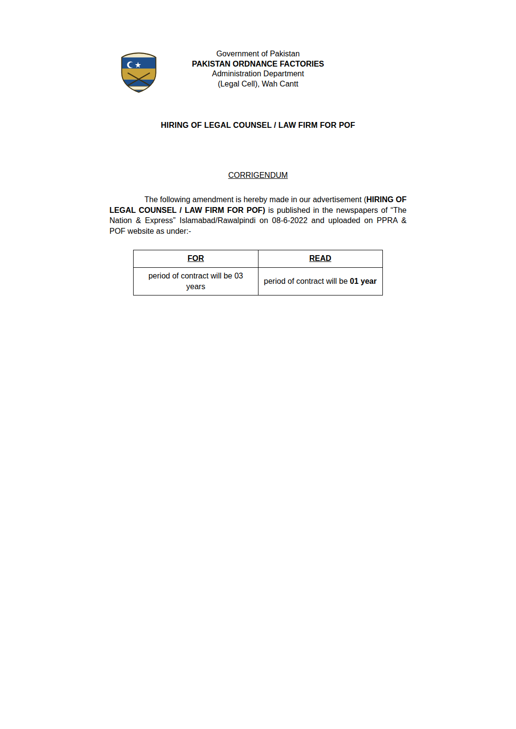Government of Pakistan PAKISTAN ORDNANCE FACTORIES Administration Department (Legal Cell), Wah Cantt
HIRING OF LEGAL COUNSEL / LAW FIRM FOR POF
CORRIGENDUM
The following amendment is hereby made in our advertisement (HIRING OF LEGAL COUNSEL / LAW FIRM FOR POF) is published in the newspapers of “The Nation & Express” Islamabad/Rawalpindi on 08-6-2022 and uploaded on PPRA & POF website as under:-
| FOR | READ |
| --- | --- |
| period of contract will be 03 years | period of contract will be 01 year |